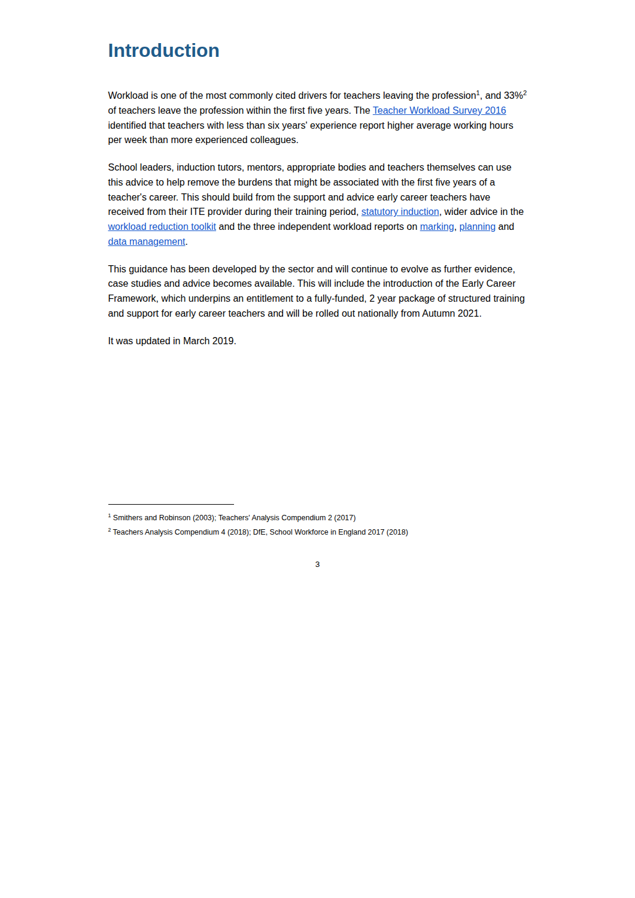Introduction
Workload is one of the most commonly cited drivers for teachers leaving the profession1, and 33%2 of teachers leave the profession within the first five years. The Teacher Workload Survey 2016 identified that teachers with less than six years' experience report higher average working hours per week than more experienced colleagues.
School leaders, induction tutors, mentors, appropriate bodies and teachers themselves can use this advice to help remove the burdens that might be associated with the first five years of a teacher's career. This should build from the support and advice early career teachers have received from their ITE provider during their training period, statutory induction, wider advice in the workload reduction toolkit and the three independent workload reports on marking, planning and data management.
This guidance has been developed by the sector and will continue to evolve as further evidence, case studies and advice becomes available. This will include the introduction of the Early Career Framework, which underpins an entitlement to a fully-funded, 2 year package of structured training and support for early career teachers and will be rolled out nationally from Autumn 2021.
It was updated in March 2019.
1 Smithers and Robinson (2003); Teachers' Analysis Compendium 2 (2017)
2 Teachers Analysis Compendium 4 (2018); DfE, School Workforce in England 2017 (2018)
3